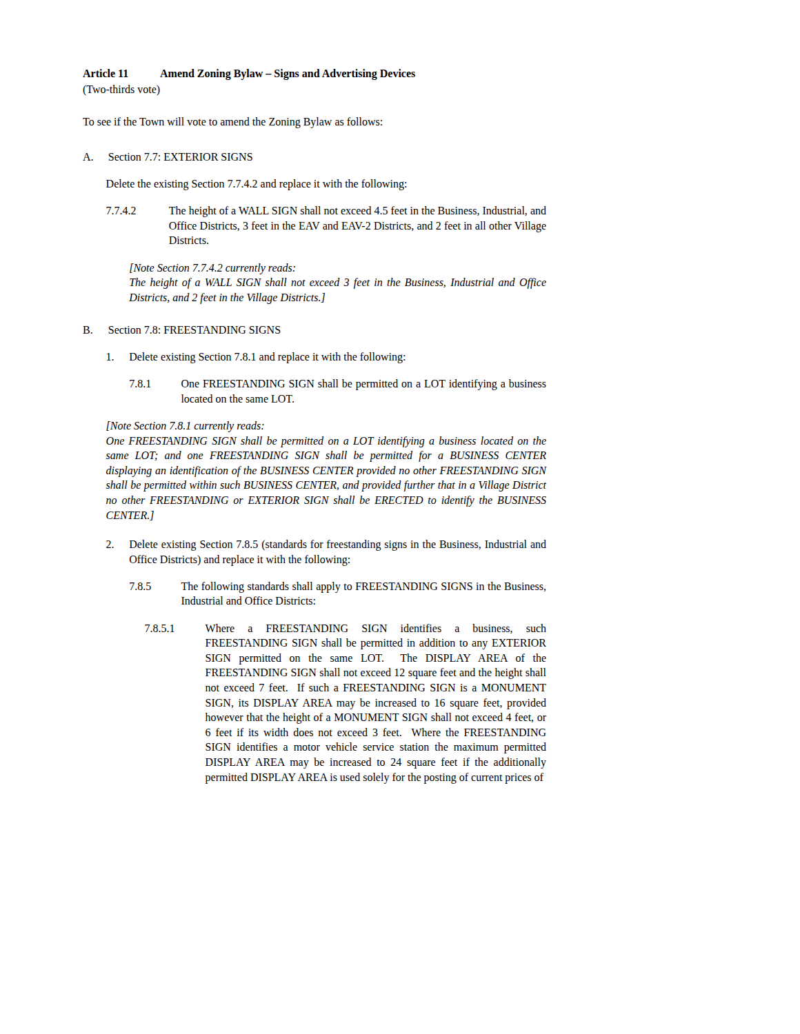Article 11 Amend Zoning Bylaw – Signs and Advertising Devices
(Two-thirds vote)
To see if the Town will vote to amend the Zoning Bylaw as follows:
A. Section 7.7: EXTERIOR SIGNS
Delete the existing Section 7.7.4.2 and replace it with the following:
7.7.4.2 The height of a WALL SIGN shall not exceed 4.5 feet in the Business, Industrial, and Office Districts, 3 feet in the EAV and EAV-2 Districts, and 2 feet in all other Village Districts.
[Note Section 7.7.4.2 currently reads:
The height of a WALL SIGN shall not exceed 3 feet in the Business, Industrial and Office Districts, and 2 feet in the Village Districts.]
B. Section 7.8: FREESTANDING SIGNS
1. Delete existing Section 7.8.1 and replace it with the following:
7.8.1 One FREESTANDING SIGN shall be permitted on a LOT identifying a business located on the same LOT.
[Note Section 7.8.1 currently reads:
One FREESTANDING SIGN shall be permitted on a LOT identifying a business located on the same LOT; and one FREESTANDING SIGN shall be permitted for a BUSINESS CENTER displaying an identification of the BUSINESS CENTER provided no other FREESTANDING SIGN shall be permitted within such BUSINESS CENTER, and provided further that in a Village District no other FREESTANDING or EXTERIOR SIGN shall be ERECTED to identify the BUSINESS CENTER.]
2. Delete existing Section 7.8.5 (standards for freestanding signs in the Business, Industrial and Office Districts) and replace it with the following:
7.8.5 The following standards shall apply to FREESTANDING SIGNS in the Business, Industrial and Office Districts:
7.8.5.1 Where a FREESTANDING SIGN identifies a business, such FREESTANDING SIGN shall be permitted in addition to any EXTERIOR SIGN permitted on the same LOT. The DISPLAY AREA of the FREESTANDING SIGN shall not exceed 12 square feet and the height shall not exceed 7 feet. If such a FREESTANDING SIGN is a MONUMENT SIGN, its DISPLAY AREA may be increased to 16 square feet, provided however that the height of a MONUMENT SIGN shall not exceed 4 feet, or 6 feet if its width does not exceed 3 feet. Where the FREESTANDING SIGN identifies a motor vehicle service station the maximum permitted DISPLAY AREA may be increased to 24 square feet if the additionally permitted DISPLAY AREA is used solely for the posting of current prices of